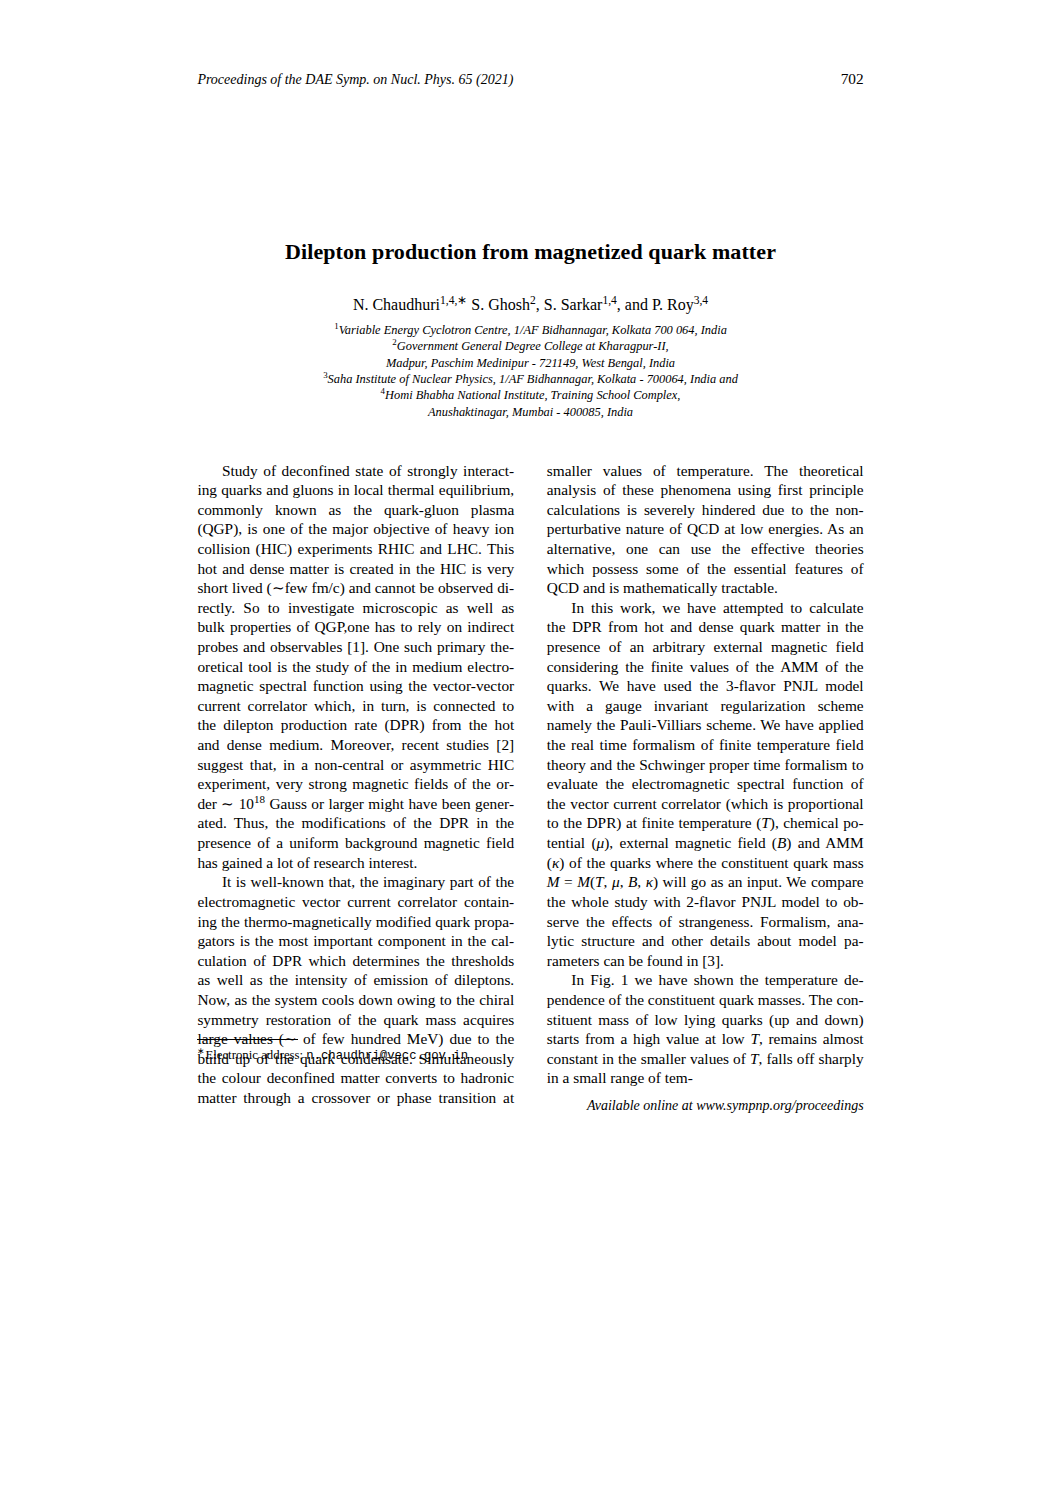Proceedings of the DAE Symp. on Nucl. Phys. 65 (2021) 702
Dilepton production from magnetized quark matter
N. Chaudhuri1,4,∗ S. Ghosh2, S. Sarkar1,4, and P. Roy3,4
1Variable Energy Cyclotron Centre, 1/AF Bidhannagar, Kolkata 700 064, India
2Government General Degree College at Kharagpur-II,
Madpur, Paschim Medinipur - 721149, West Bengal, India
3Saha Institute of Nuclear Physics, 1/AF Bidhannagar, Kolkata - 700064, India and
4Homi Bhabha National Institute, Training School Complex,
Anushaktinagar, Mumbai - 400085, India
Study of deconfined state of strongly interacting quarks and gluons in local thermal equilibrium, commonly known as the quark-gluon plasma (QGP), is one of the major objective of heavy ion collision (HIC) experiments RHIC and LHC. This hot and dense matter is created in the HIC is very short lived (∼few fm/c) and cannot be observed directly. So to investigate microscopic as well as bulk properties of QGP,one has to rely on indirect probes and observables [1]. One such primary theoretical tool is the study of the in medium electromagnetic spectral function using the vector-vector current correlator which, in turn, is connected to the dilepton production rate (DPR) from the hot and dense medium. Moreover, recent studies [2] suggest that, in a non-central or asymmetric HIC experiment, very strong magnetic fields of the order ∼ 1018 Gauss or larger might have been generated. Thus, the modifications of the DPR in the presence of a uniform background magnetic field has gained a lot of research interest.
It is well-known that, the imaginary part of the electromagnetic vector current correlator containing the thermo-magnetically modified quark propagators is the most important component in the calculation of DPR which determines the thresholds as well as the intensity of emission of dileptons. Now, as the system cools down owing to the chiral symmetry restoration of the quark mass acquires large values (∼ of few hundred MeV) due to the build up of the quark condensate. Simultaneously the colour deconfined matter converts to hadronic matter through a crossover or phase transition at smaller values of temperature. The theoretical analysis of these phenomena using first principle calculations is severely hindered due to the non-perturbative nature of QCD at low energies. As an alternative, one can use the effective theories which possess some of the essential features of QCD and is mathematically tractable.
In this work, we have attempted to calculate the DPR from hot and dense quark matter in the presence of an arbitrary external magnetic field considering the finite values of the AMM of the quarks. We have used the 3-flavor PNJL model with a gauge invariant regularization scheme namely the Pauli-Villiars scheme. We have applied the real time formalism of finite temperature field theory and the Schwinger proper time formalism to evaluate the electromagnetic spectral function of the vector current correlator (which is proportional to the DPR) at finite temperature (T), chemical potential (μ), external magnetic field (B) and AMM (κ) of the quarks where the constituent quark mass M = M(T, μ, B, κ) will go as an input. We compare the whole study with 2-flavor PNJL model to observe the effects of strangeness. Formalism, analytic structure and other details about model parameters can be found in [3].
In Fig. 1 we have shown the temperature dependence of the constituent quark masses. The constituent mass of low lying quarks (up and down) starts from a high value at low T, remains almost constant in the smaller values of T, falls off sharply in a small range of tem-
∗Electronic address: n.chaudhri@vecc.gov.in
Available online at www.sympnp.org/proceedings